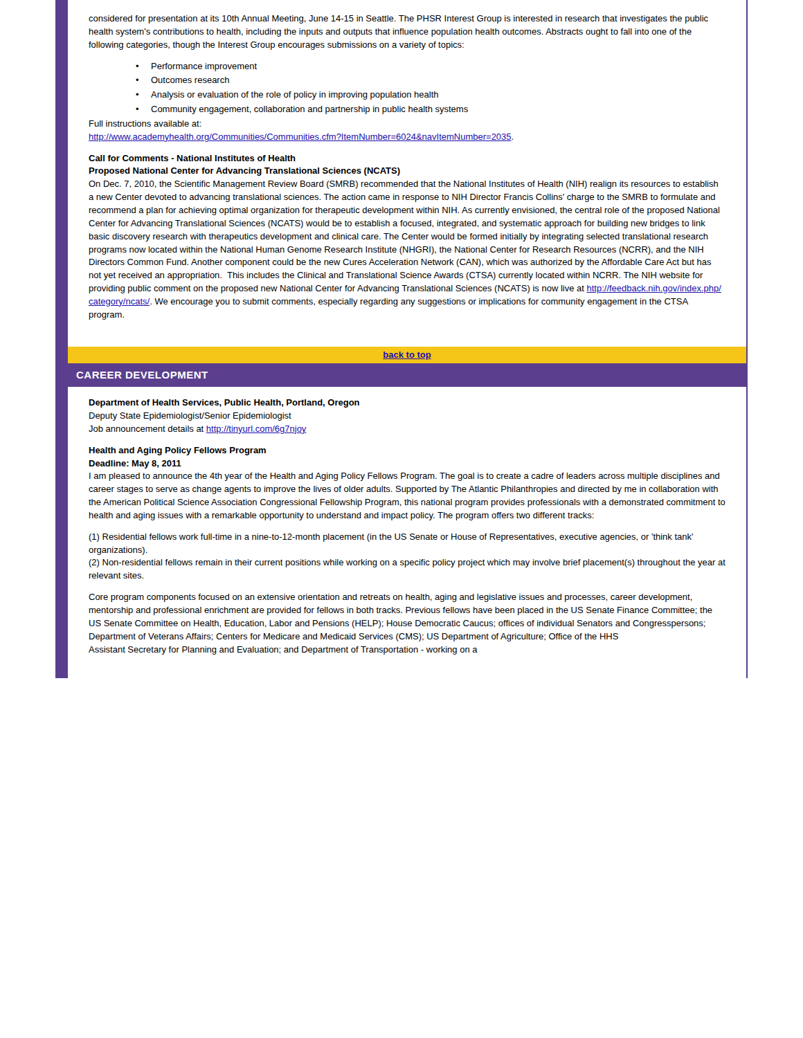considered for presentation at its 10th Annual Meeting, June 14-15 in Seattle. The PHSR Interest Group is interested in research that investigates the public health system's contributions to health, including the inputs and outputs that influence population health outcomes. Abstracts ought to fall into one of the following categories, though the Interest Group encourages submissions on a variety of topics:
Performance improvement
Outcomes research
Analysis or evaluation of the role of policy in improving population health
Community engagement, collaboration and partnership in public health systems
Full instructions available at:
http://www.academyhealth.org/Communities/Communities.cfm?ItemNumber=6024&navItemNumber=2035.
Call for Comments - National Institutes of Health
Proposed National Center for Advancing Translational Sciences (NCATS)
On Dec. 7, 2010, the Scientific Management Review Board (SMRB) recommended that the National Institutes of Health (NIH) realign its resources to establish a new Center devoted to advancing translational sciences. The action came in response to NIH Director Francis Collins' charge to the SMRB to formulate and recommend a plan for achieving optimal organization for therapeutic development within NIH. As currently envisioned, the central role of the proposed National Center for Advancing Translational Sciences (NCATS) would be to establish a focused, integrated, and systematic approach for building new bridges to link basic discovery research with therapeutics development and clinical care. The Center would be formed initially by integrating selected translational research programs now located within the National Human Genome Research Institute (NHGRI), the National Center for Research Resources (NCRR), and the NIH Directors Common Fund. Another component could be the new Cures Acceleration Network (CAN), which was authorized by the Affordable Care Act but has not yet received an appropriation. This includes the Clinical and Translational Science Awards (CTSA) currently located within NCRR. The NIH website for providing public comment on the proposed new National Center for Advancing Translational Sciences (NCATS) is now live at http://feedback.nih.gov/index.php/category/ncats/. We encourage you to submit comments, especially regarding any suggestions or implications for community engagement in the CTSA program.
back to top
CAREER DEVELOPMENT
Department of Health Services, Public Health, Portland, Oregon
Deputy State Epidemiologist/Senior Epidemiologist
Job announcement details at http://tinyurl.com/6g7njoy
Health and Aging Policy Fellows Program
Deadline: May 8, 2011
I am pleased to announce the 4th year of the Health and Aging Policy Fellows Program. The goal is to create a cadre of leaders across multiple disciplines and career stages to serve as change agents to improve the lives of older adults. Supported by The Atlantic Philanthropies and directed by me in collaboration with the American Political Science Association Congressional Fellowship Program, this national program provides professionals with a demonstrated commitment to health and aging issues with a remarkable opportunity to understand and impact policy. The program offers two different tracks:
(1) Residential fellows work full-time in a nine-to-12-month placement (in the US Senate or House of Representatives, executive agencies, or 'think tank' organizations).
(2) Non-residential fellows remain in their current positions while working on a specific policy project which may involve brief placement(s) throughout the year at relevant sites.
Core program components focused on an extensive orientation and retreats on health, aging and legislative issues and processes, career development, mentorship and professional enrichment are provided for fellows in both tracks. Previous fellows have been placed in the US Senate Finance Committee; the US Senate Committee on Health, Education, Labor and Pensions (HELP); House Democratic Caucus; offices of individual Senators and Congresspersons; Department of Veterans Affairs; Centers for Medicare and Medicaid Services (CMS); US Department of Agriculture; Office of the HHS
Assistant Secretary for Planning and Evaluation; and Department of Transportation - working on a